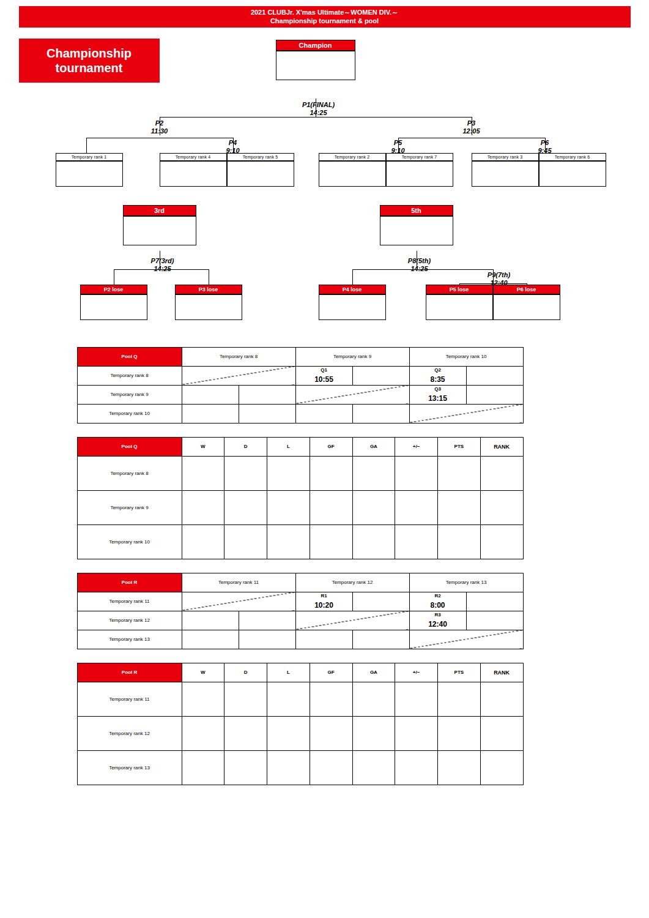2021 CLUBJr. X'mas Ultimate～WOMEN DIV.～
Championship tournament & pool
Championship
tournament
Champion
P1(FINAL)
14:25
P2
11:30
P3
12:05
P4
9:10
P5
9:10
P6
9:45
Temporary rank 1
Temporary rank 4
Temporary rank 5
Temporary rank 2
Temporary rank 7
Temporary rank 3
Temporary rank 6
3rd
P7(3rd)
14:25
P2 lose
P3 lose
5th
P8(5th)
14:25
P9(7th)
12:40
P4 lose
P5 lose
P6 lose
| Pool Q | Temporary rank 8 | Temporary rank 9 | Temporary rank 10 |
| Temporary rank 8 | | Q1 10:55 | | Q2 8:35 | |
| Temporary rank 9 | | | | Q3 13:15 | |
| Temporary rank 10 | | | | | |
| Pool Q | W | D | L | GF | GA | +/− | PTS | RANK |
| Temporary rank 8 | | | | | | | | |
| Temporary rank 9 | | | | | | | | |
| Temporary rank 10 | | | | | | | | |
| Pool R | Temporary rank 11 | Temporary rank 12 | Temporary rank 13 |
| Temporary rank 11 | | R1 10:20 | | R2 8:00 | |
| Temporary rank 12 | | | | R3 12:40 | |
| Temporary rank 13 | | | | | |
| Pool R | W | D | L | GF | GA | +/− | PTS | RANK |
| Temporary rank 11 | | | | | | | | |
| Temporary rank 12 | | | | | | | | |
| Temporary rank 13 | | | | | | | | |